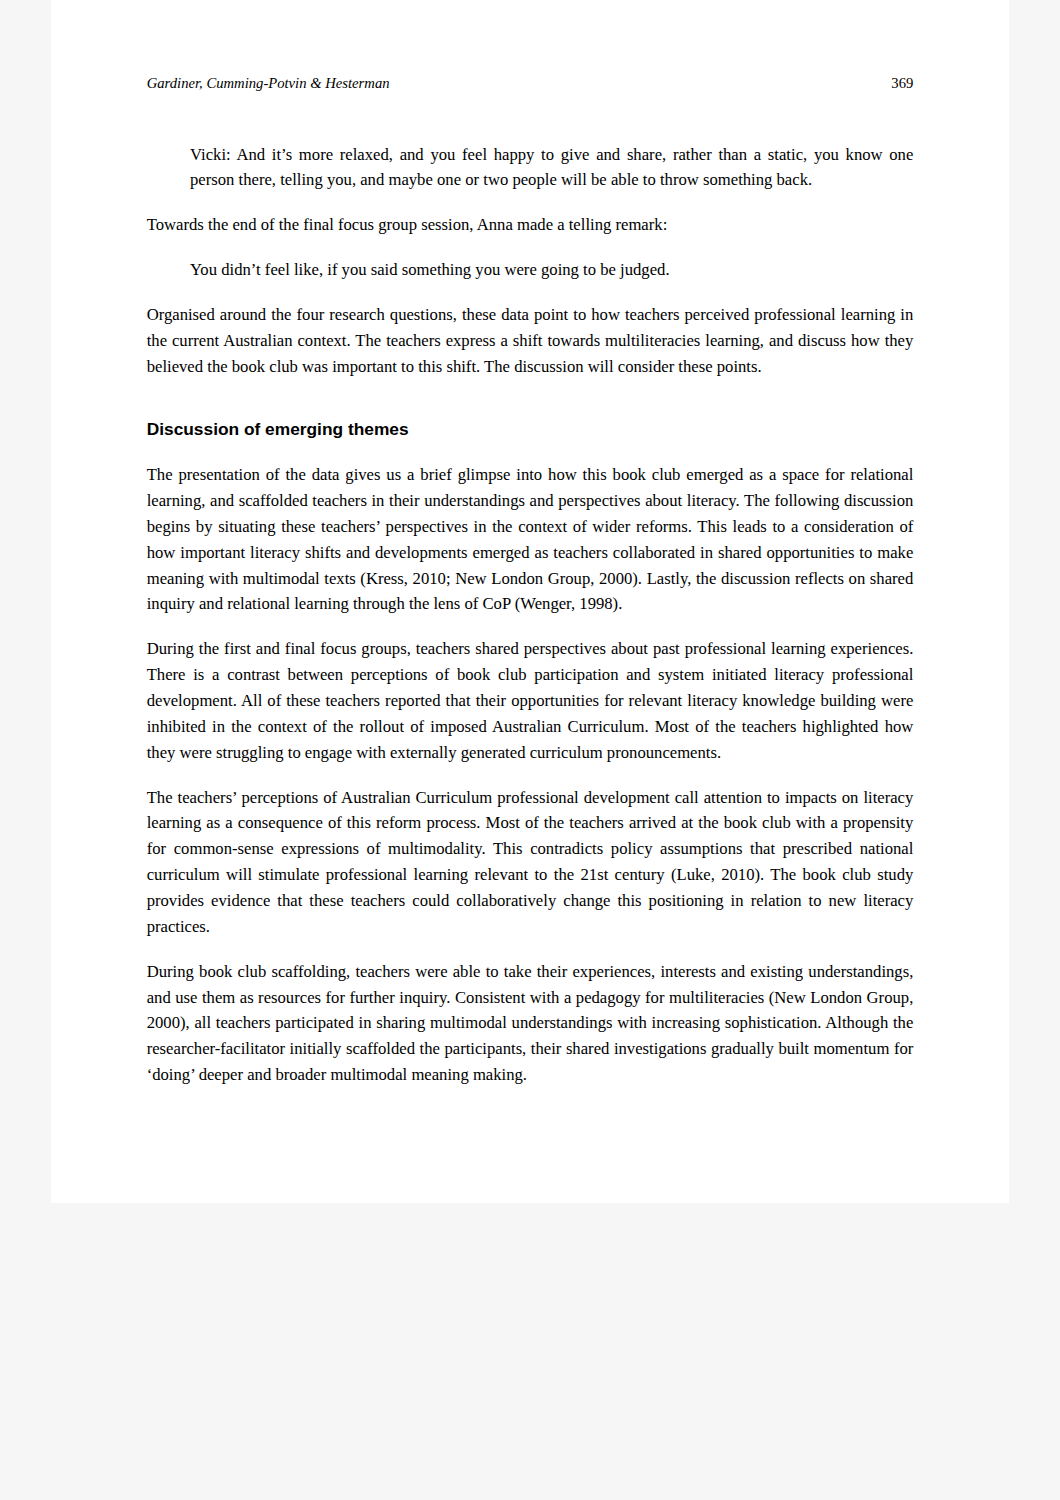Gardiner, Cumming-Potvin & Hesterman 369
Vicki: And it’s more relaxed, and you feel happy to give and share, rather than a static, you know one person there, telling you, and maybe one or two people will be able to throw something back.
Towards the end of the final focus group session, Anna made a telling remark:
You didn’t feel like, if you said something you were going to be judged.
Organised around the four research questions, these data point to how teachers perceived professional learning in the current Australian context. The teachers express a shift towards multiliteracies learning, and discuss how they believed the book club was important to this shift. The discussion will consider these points.
Discussion of emerging themes
The presentation of the data gives us a brief glimpse into how this book club emerged as a space for relational learning, and scaffolded teachers in their understandings and perspectives about literacy. The following discussion begins by situating these teachers’ perspectives in the context of wider reforms. This leads to a consideration of how important literacy shifts and developments emerged as teachers collaborated in shared opportunities to make meaning with multimodal texts (Kress, 2010; New London Group, 2000). Lastly, the discussion reflects on shared inquiry and relational learning through the lens of CoP (Wenger, 1998).
During the first and final focus groups, teachers shared perspectives about past professional learning experiences. There is a contrast between perceptions of book club participation and system initiated literacy professional development. All of these teachers reported that their opportunities for relevant literacy knowledge building were inhibited in the context of the rollout of imposed Australian Curriculum. Most of the teachers highlighted how they were struggling to engage with externally generated curriculum pronouncements.
The teachers’ perceptions of Australian Curriculum professional development call attention to impacts on literacy learning as a consequence of this reform process. Most of the teachers arrived at the book club with a propensity for common-sense expressions of multimodality. This contradicts policy assumptions that prescribed national curriculum will stimulate professional learning relevant to the 21st century (Luke, 2010). The book club study provides evidence that these teachers could collaboratively change this positioning in relation to new literacy practices.
During book club scaffolding, teachers were able to take their experiences, interests and existing understandings, and use them as resources for further inquiry. Consistent with a pedagogy for multiliteracies (New London Group, 2000), all teachers participated in sharing multimodal understandings with increasing sophistication. Although the researcher-facilitator initially scaffolded the participants, their shared investigations gradually built momentum for ‘doing’ deeper and broader multimodal meaning making.